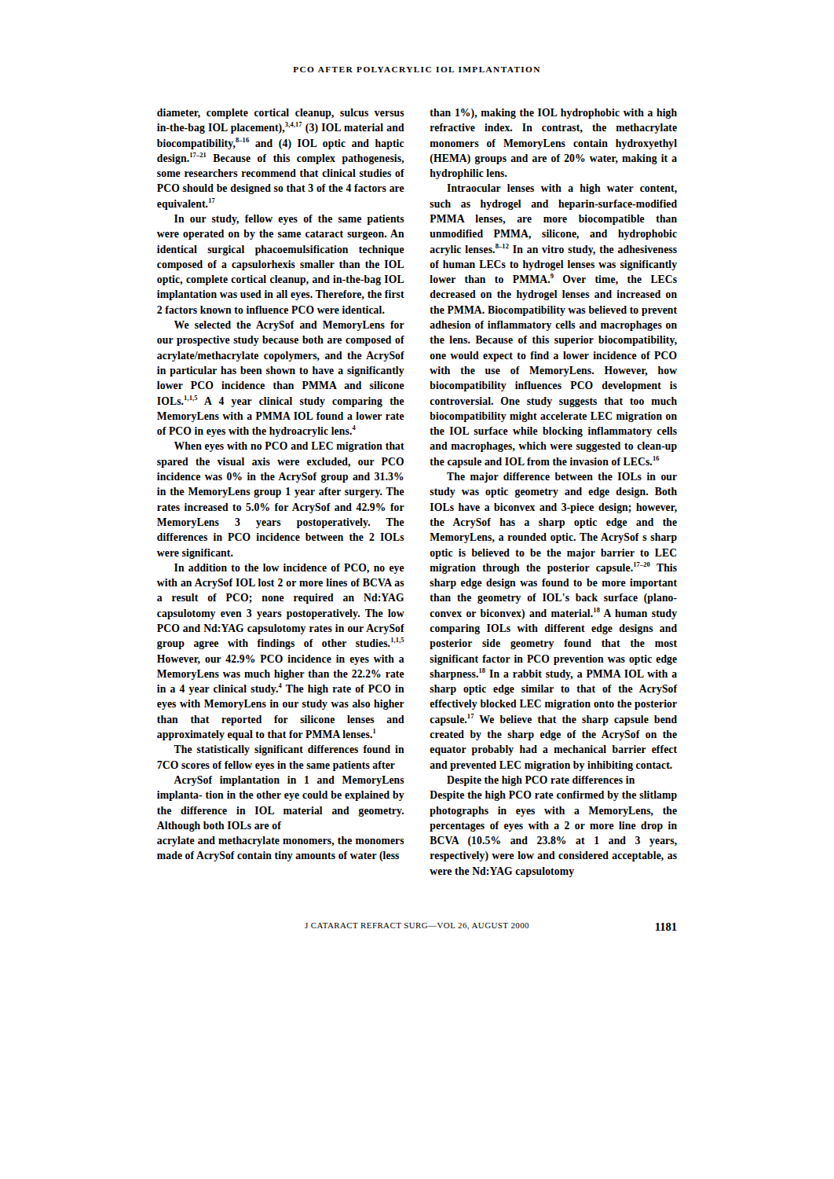PCO AFTER POLYACRYLIC IOL IMPLANTATION
diameter, complete cortical cleanup, sulcus versus in-the-bag IOL placement),3,4,17 (3) IOL material and biocompatibility,8–16 and (4) IOL optic and haptic design.17–21 Because of this complex pathogenesis, some researchers recommend that clinical studies of PCO should be designed so that 3 of the 4 factors are equivalent.17
In our study, fellow eyes of the same patients were operated on by the same cataract surgeon. An identical surgical phacoemulsification technique composed of a capsulorhexis smaller than the IOL optic, complete cortical cleanup, and in-the-bag IOL implantation was used in all eyes. Therefore, the first 2 factors known to influence PCO were identical.
We selected the AcrySof and MemoryLens for our prospective study because both are composed of acrylate/methacrylate copolymers, and the AcrySof in particular has been shown to have a significantly lower PCO incidence than PMMA and silicone IOLs.1,1,5 A 4 year clinical study comparing the MemoryLens with a PMMA IOL found a lower rate of PCO in eyes with the hydroacrylic lens.4
When eyes with no PCO and LEC migration that spared the visual axis were excluded, our PCO incidence was 0% in the AcrySof group and 31.3% in the MemoryLens group 1 year after surgery. The rates increased to 5.0% for AcrySof and 42.9% for MemoryLens 3 years postoperatively. The differences in PCO incidence between the 2 IOLs were significant.
In addition to the low incidence of PCO, no eye with an AcrySof IOL lost 2 or more lines of BCVA as a result of PCO; none required an Nd:YAG capsulotomy even 3 years postoperatively. The low PCO and Nd:YAG capsulotomy rates in our AcrySof group agree with findings of other studies.1,1,5 However, our 42.9% PCO incidence in eyes with a MemoryLens was much higher than the 22.2% rate in a 4 year clinical study.4 The high rate of PCO in eyes with MemoryLens in our study was also higher than that reported for silicone lenses and approximately equal to that for PMMA lenses.1
The statistically significant differences found in 7CO scores of fellow eyes in the same patients after AcrySof implantation in 1 and MemoryLens implanta- tion in the other eye could be explained by the difference in IOL material and geometry. Although both IOLs are of acrylate and methacrylate monomers, the monomers made of AcrySof contain tiny amounts of water (less
than 1%), making the IOL hydrophobic with a high refractive index. In contrast, the methacrylate monomers of MemoryLens contain hydroxyethyl (HEMA) groups and are of 20% water, making it a hydrophilic lens.
Intraocular lenses with a high water content, such as hydrogel and heparin-surface-modified PMMA lenses, are more biocompatible than unmodified PMMA, silicone, and hydrophobic acrylic lenses.8–12 In an vitro study, the adhesiveness of human LECs to hydrogel lenses was significantly lower than to PMMA.9 Over time, the LECs decreased on the hydrogel lenses and increased on the PMMA. Biocompatibility was believed to prevent adhesion of inflammatory cells and macrophages on the lens. Because of this superior biocompatibility, one would expect to find a lower incidence of PCO with the use of MemoryLens. However, how biocompatibility influences PCO development is controversial. One study suggests that too much biocompatibility might accelerate LEC migration on the IOL surface while blocking inflammatory cells and macrophages, which were suggested to clean-up the capsule and IOL from the invasion of LECs.16
The major difference between the IOLs in our study was optic geometry and edge design. Both IOLs have a biconvex and 3-piece design; however, the AcrySof has a sharp optic edge and the MemoryLens, a rounded optic. The AcrySof s sharp optic is believed to be the major barrier to LEC migration through the posterior capsule.17–20 This sharp edge design was found to be more important than the geometry of IOL's back surface (plano-convex or biconvex) and material.18 A human study comparing IOLs with different edge designs and posterior side geometry found that the most significant factor in PCO prevention was optic edge sharpness.18 In a rabbit study, a PMMA IOL with a sharp optic edge similar to that of the AcrySof effectively blocked LEC migration onto the posterior capsule.17 We believe that the sharp capsule bend created by the sharp edge of the AcrySof on the equator probably had a mechanical barrier effect and prevented LEC migration by inhibiting contact.
Despite the high PCO rate differences in Despite the high PCO rate confirmed by the slitlamp photographs in eyes with a MemoryLens, the percentages of eyes with a 2 or more line drop in BCVA (10.5% and 23.8% at 1 and 3 years, respectively) were low and considered acceptable, as were the Nd:YAG capsulotomy
J CATARACT REFRACT SURG—VOL 26, AUGUST 2000
1181